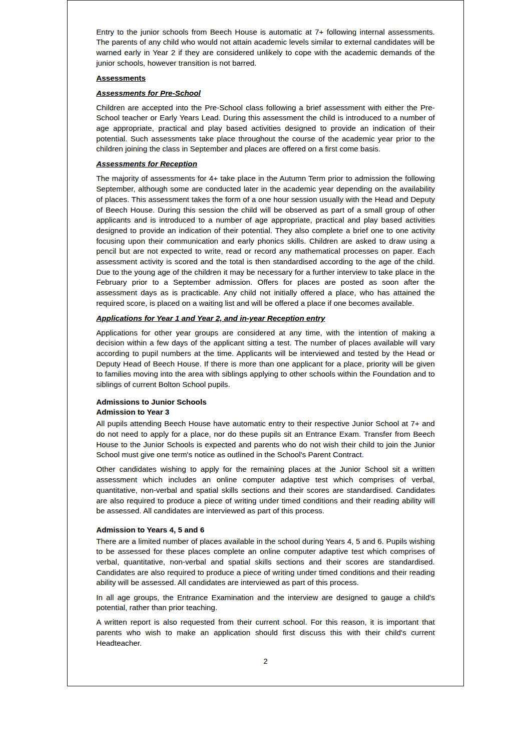Entry to the junior schools from Beech House is automatic at 7+ following internal assessments. The parents of any child who would not attain academic levels similar to external candidates will be warned early in Year 2 if they are considered unlikely to cope with the academic demands of the junior schools, however transition is not barred.
Assessments
Assessments for Pre-School
Children are accepted into the Pre-School class following a brief assessment with either the Pre-School teacher or Early Years Lead. During this assessment the child is introduced to a number of age appropriate, practical and play based activities designed to provide an indication of their potential. Such assessments take place throughout the course of the academic year prior to the children joining the class in September and places are offered on a first come basis.
Assessments for Reception
The majority of assessments for 4+ take place in the Autumn Term prior to admission the following September, although some are conducted later in the academic year depending on the availability of places. This assessment takes the form of a one hour session usually with the Head and Deputy of Beech House. During this session the child will be observed as part of a small group of other applicants and is introduced to a number of age appropriate, practical and play based activities designed to provide an indication of their potential. They also complete a brief one to one activity focusing upon their communication and early phonics skills. Children are asked to draw using a pencil but are not expected to write, read or record any mathematical processes on paper. Each assessment activity is scored and the total is then standardised according to the age of the child. Due to the young age of the children it may be necessary for a further interview to take place in the February prior to a September admission. Offers for places are posted as soon after the assessment days as is practicable. Any child not initially offered a place, who has attained the required score, is placed on a waiting list and will be offered a place if one becomes available.
Applications for Year 1 and Year 2, and in-year Reception entry
Applications for other year groups are considered at any time, with the intention of making a decision within a few days of the applicant sitting a test. The number of places available will vary according to pupil numbers at the time. Applicants will be interviewed and tested by the Head or Deputy Head of Beech House. If there is more than one applicant for a place, priority will be given to families moving into the area with siblings applying to other schools within the Foundation and to siblings of current Bolton School pupils.
Admissions to Junior Schools
Admission to Year 3
All pupils attending Beech House have automatic entry to their respective Junior School at 7+ and do not need to apply for a place, nor do these pupils sit an Entrance Exam. Transfer from Beech House to the Junior Schools is expected and parents who do not wish their child to join the Junior School must give one term's notice as outlined in the School's Parent Contract.
Other candidates wishing to apply for the remaining places at the Junior School sit a written assessment which includes an online computer adaptive test which comprises of verbal, quantitative, non-verbal and spatial skills sections and their scores are standardised. Candidates are also required to produce a piece of writing under timed conditions and their reading ability will be assessed. All candidates are interviewed as part of this process.
Admission to Years 4, 5 and 6
There are a limited number of places available in the school during Years 4, 5 and 6. Pupils wishing to be assessed for these places complete an online computer adaptive test which comprises of verbal, quantitative, non-verbal and spatial skills sections and their scores are standardised. Candidates are also required to produce a piece of writing under timed conditions and their reading ability will be assessed. All candidates are interviewed as part of this process.
In all age groups, the Entrance Examination and the interview are designed to gauge a child's potential, rather than prior teaching.
A written report is also requested from their current school. For this reason, it is important that parents who wish to make an application should first discuss this with their child's current Headteacher.
2